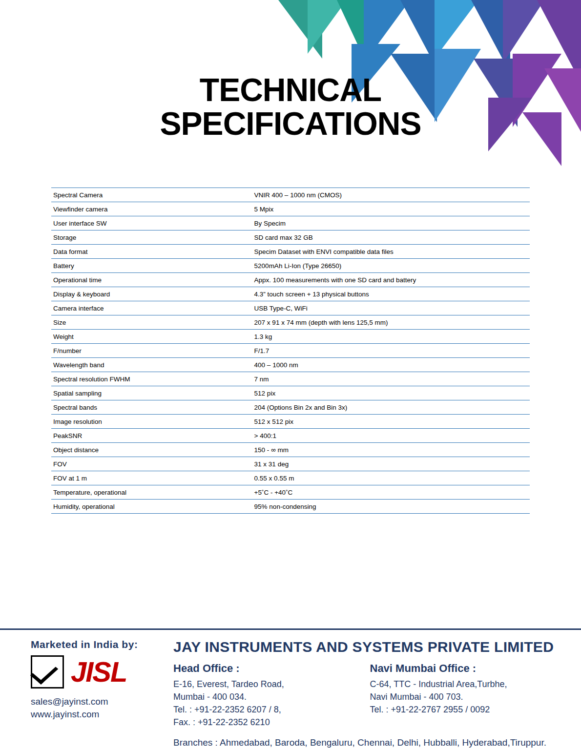TECHNICALSPECIFICATIONS
| Spectral Camera | VNIR 400 – 1000 nm (CMOS) |
| Viewfinder camera | 5 Mpix |
| User interface SW | By Specim |
| Storage | SD card max 32 GB |
| Data format | Specim Dataset with ENVI compatible data files |
| Battery | 5200mAh Li-Ion (Type 26650) |
| Operational time | Appx. 100 measurements with one SD card and battery |
| Display & keyboard | 4.3” touch screen + 13 physical buttons |
| Camera interface | USB Type-C, WiFi |
| Size | 207 x 91 x 74 mm (depth with lens 125,5 mm) |
| Weight | 1.3 kg |
| F/number | F/1.7 |
| Wavelength band | 400 – 1000 nm |
| Spectral resolution FWHM | 7 nm |
| Spatial sampling | 512 pix |
| Spectral bands | 204 (Options Bin 2x and Bin 3x) |
| Image resolution | 512 x 512 pix |
| PeakSNR | > 400:1 |
| Object distance | 150 - ∞ mm |
| FOV | 31 x 31 deg |
| FOV at 1 m | 0.55 x 0.55 m |
| Temperature, operational | +5˚C - +40˚C |
| Humidity, operational | 95% non-condensing |
Marketed in India by:
JISL
sales@jayinst.com
www.jayinst.com
JAY INSTRUMENTS AND SYSTEMS PRIVATE LIMITED
Head Office :
E-16, Everest, Tardeo Road,
Mumbai - 400 034.
Tel. : +91-22-2352 6207 / 8,
Fax. : +91-22-2352 6210
Navi Mumbai Office :
C-64, TTC - Industrial Area,Turbhe,
Navi Mumbai - 400 703.
Tel. : +91-22-2767 2955 / 0092
Branches : Ahmedabad, Baroda, Bengaluru, Chennai, Delhi, Hubballi, Hyderabad,Tiruppur.